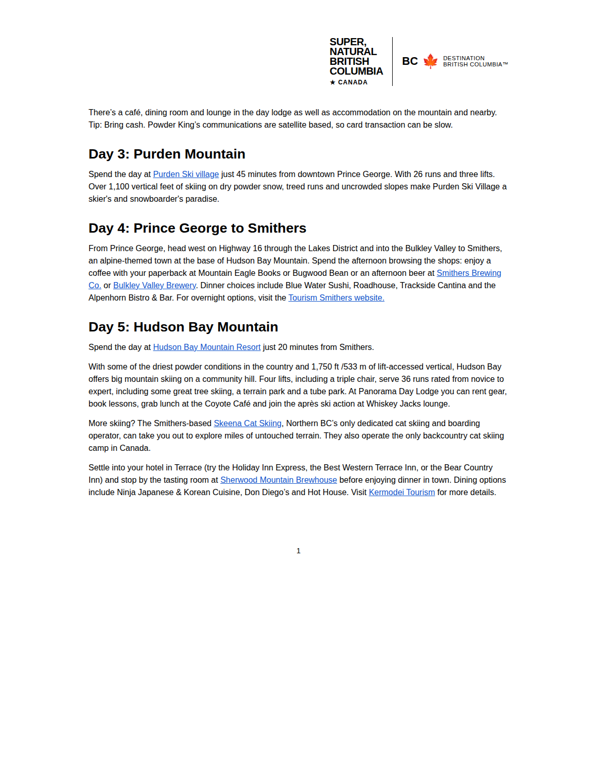SUPER,
NATURAL
BRITISH
COLUMBIA
★ CANADA
BC 🍁 DESTINATION
BRITISH COLUMBIA™
There’s a café, dining room and lounge in the day lodge as well as accommodation on the mountain and nearby. Tip: Bring cash. Powder King’s communications are satellite based, so card transaction can be slow.
Day 3: Purden Mountain
Spend the day at Purden Ski village just 45 minutes from downtown Prince George. With 26 runs and three lifts. Over 1,100 vertical feet of skiing on dry powder snow, treed runs and uncrowded slopes make Purden Ski Village a skier's and snowboarder's paradise.
Day 4: Prince George to Smithers
From Prince George, head west on Highway 16 through the Lakes District and into the Bulkley Valley to Smithers, an alpine-themed town at the base of Hudson Bay Mountain. Spend the afternoon browsing the shops: enjoy a coffee with your paperback at Mountain Eagle Books or Bugwood Bean or an afternoon beer at Smithers Brewing Co. or Bulkley Valley Brewery. Dinner choices include Blue Water Sushi, Roadhouse, Trackside Cantina and the Alpenhorn Bistro & Bar. For overnight options, visit the Tourism Smithers website.
Day 5: Hudson Bay Mountain
Spend the day at Hudson Bay Mountain Resort just 20 minutes from Smithers.
With some of the driest powder conditions in the country and 1,750 ft /533 m of lift-accessed vertical, Hudson Bay offers big mountain skiing on a community hill. Four lifts, including a triple chair, serve 36 runs rated from novice to expert, including some great tree skiing, a terrain park and a tube park. At Panorama Day Lodge you can rent gear, book lessons, grab lunch at the Coyote Café and join the après ski action at Whiskey Jacks lounge.
More skiing? The Smithers-based Skeena Cat Skiing, Northern BC’s only dedicated cat skiing and boarding operator, can take you out to explore miles of untouched terrain. They also operate the only backcountry cat skiing camp in Canada.
Settle into your hotel in Terrace (try the Holiday Inn Express, the Best Western Terrace Inn, or the Bear Country Inn) and stop by the tasting room at Sherwood Mountain Brewhouse before enjoying dinner in town. Dining options include Ninja Japanese & Korean Cuisine, Don Diego’s and Hot House. Visit Kermodei Tourism for more details.
1